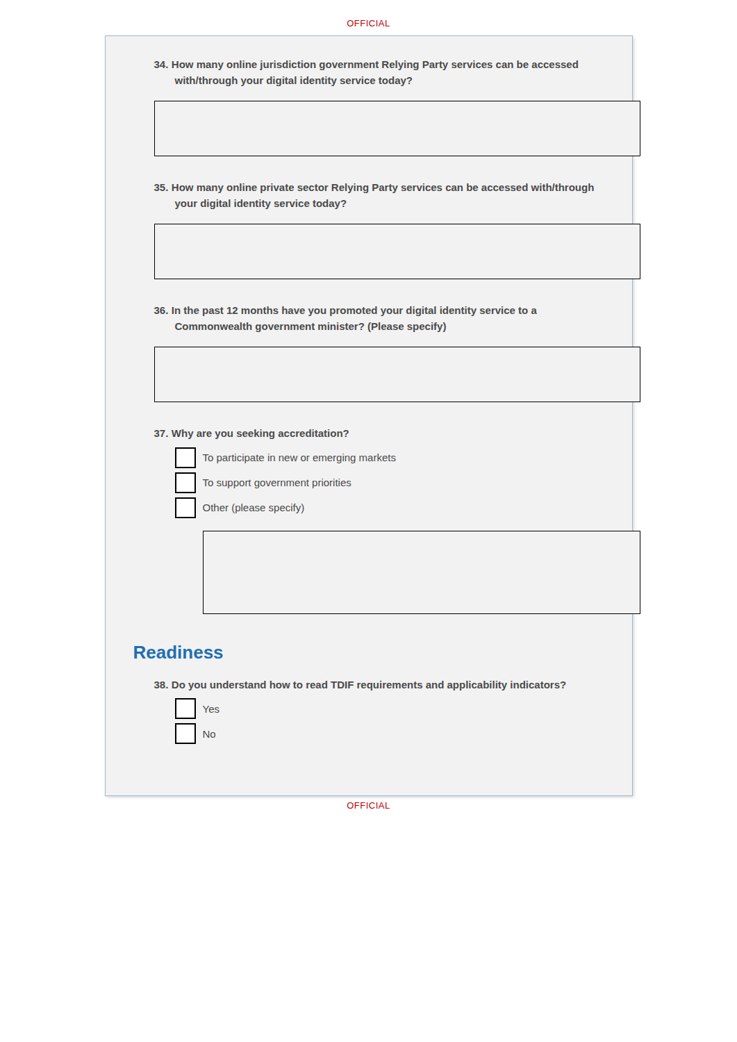OFFICIAL
34. How many online jurisdiction government Relying Party services can be accessed with/through your digital identity service today?
35. How many online private sector Relying Party services can be accessed with/through your digital identity service today?
36. In the past 12 months have you promoted your digital identity service to a Commonwealth government minister? (Please specify)
37. Why are you seeking accreditation?
To participate in new or emerging markets
To support government priorities
Other (please specify)
Readiness
38. Do you understand how to read TDIF requirements and applicability indicators?
Yes
No
OFFICIAL